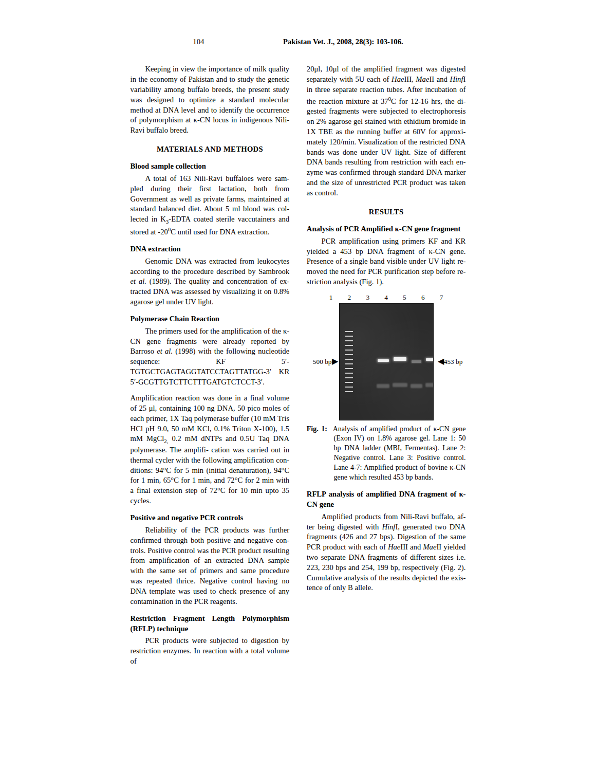104 Pakistan Vet. J., 2008, 28(3): 103-106.
Keeping in view the importance of milk quality in the economy of Pakistan and to study the genetic variability among buffalo breeds, the present study was designed to optimize a standard molecular method at DNA level and to identify the occurrence of polymorphism at κ-CN locus in indigenous Nili-Ravi buffalo breed.
Materials and Methods
Blood sample collection
A total of 163 Nili-Ravi buffaloes were sampled during their first lactation, both from Government as well as private farms, maintained at standard balanced diet. About 5 ml blood was collected in K3-EDTA coated sterile vaccutainers and stored at -200C until used for DNA extraction.
DNA extraction
Genomic DNA was extracted from leukocytes according to the procedure described by Sambrook et al. (1989). The quality and concentration of extracted DNA was assessed by visualizing it on 0.8% agarose gel under UV light.
Polymerase Chain Reaction
The primers used for the amplification of the κ-CN gene fragments were already reported by Barroso et al. (1998) with the following nucleotide sequence: KF 5′-TGTGCTGAGTAGGTATCCTAGTTATGG-3′ KR 5′-GCGTTGTCTTCTTTGATGTCTCCT-3′.
Amplification reaction was done in a final volume of 25 μl, containing 100 ng DNA, 50 pico moles of each primer, 1X Taq polymerase buffer (10 mM Tris HCl pH 9.0, 50 mM KCl, 0.1% Triton X-100), 1.5 mM MgCl2, 0.2 mM dNTPs and 0.5U Taq DNA polymerase. The amplifi- cation was carried out in thermal cycler with the following amplification conditions: 94°C for 5 min (initial denaturation), 94°C for 1 min, 65°C for 1 min, and 72°C for 2 min with a final extension step of 72°C for 10 min upto 35 cycles.
Positive and negative PCR controls
Reliability of the PCR products was further confirmed through both positive and negative controls. Positive control was the PCR product resulting from amplification of an extracted DNA sample with the same set of primers and same procedure was repeated thrice. Negative control having no DNA template was used to check presence of any contamination in the PCR reagents.
Restriction Fragment Length Polymorphism (RFLP) technique
PCR products were subjected to digestion by restriction enzymes. In reaction with a total volume of
20μl, 10μl of the amplified fragment was digested separately with 5U each of Hae III, Mae II and Hinf I in three separate reaction tubes. After incubation of the reaction mixture at 370C for 12-16 hrs, the digested fragments were subjected to electrophoresis on 2% agarose gel stained with ethidium bromide in 1X TBE as the running buffer at 60V for approximately 120/min. Visualization of the restricted DNA bands was done under UV light. Size of different DNA bands resulting from restriction with each enzyme was confirmed through standard DNA marker and the size of unrestricted PCR product was taken as control.
Results
Analysis of PCR Amplified κ-CN gene fragment
PCR amplification using primers KF and KR yielded a 453 bp DNA fragment of κ-CN gene. Presence of a single band visible under UV light removed the need for PCR purification step before restriction analysis (Fig. 1).
1234567
500 bp▶
◀453 bp
Fig. 1: Analysis of amplified product of κ-CN gene (Exon IV) on 1.8% agarose gel. Lane 1: 50 bp DNA ladder (MBI, Fermentas). Lane 2: Negative control. Lane 3: Positive control. Lane 4-7: Amplified product of bovine κ-CN gene which resulted 453 bp bands.
RFLP analysis of amplified DNA fragment of κ-CN gene
Amplified products from Nili-Ravi buffalo, after being digested with Hinf I, generated two DNA fragments (426 and 27 bps). Digestion of the same PCR product with each of Hae III and Mae II yielded two separate DNA fragments of different sizes i.e. 223, 230 bps and 254, 199 bp, respectively (Fig. 2). Cumulative analysis of the results depicted the existence of only B allele.